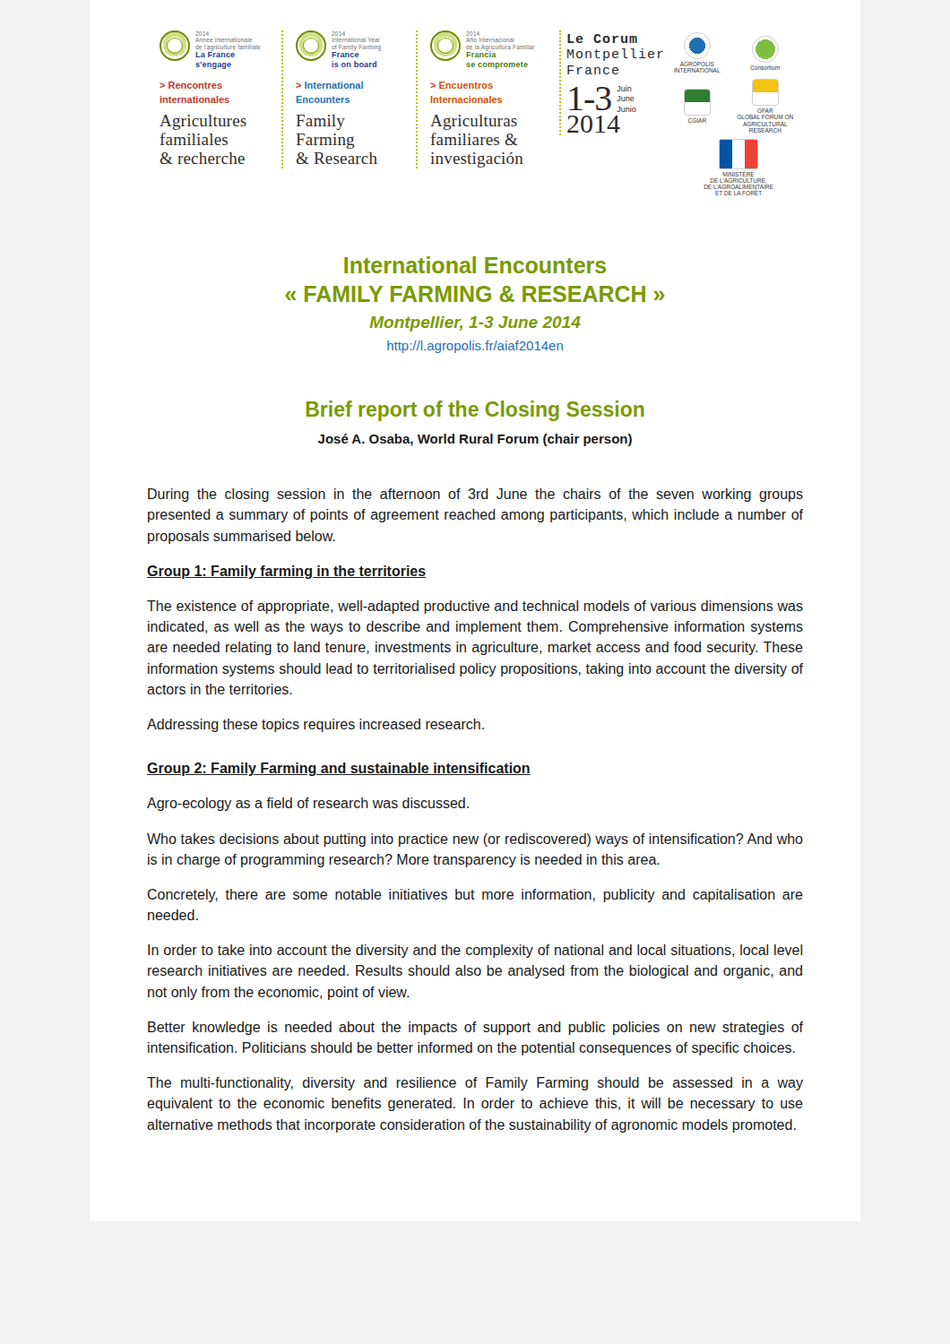2014 Année internationale de l'agriculture familiale La France s'engage
> Rencontres
internationales
Agriculturesfamiliales& recherche
2014 International Year of Family Farming France is on board
> International
Encounters
FamilyFarming& Research
2014 Año Internacional de la Agricultura Familiar Francia se compromete
> Encuentros
Internacionales
Agriculturasfamiliares &investigación
Le Corum
Montpellier
France
1-3 Juin
June
Junio
2014
AGROPOLIS
INTERNATIONAL
Consortium
CGIAR
GFAR
GLOBAL FORUM ON
AGRICULTURAL RESEARCH
MINISTÈRE
DE L'AGRICULTURE,
DE L'AGROALIMENTAIRE
ET DE LA FORÊT
International Encounters« FAMILY FARMING & RESEARCH »
Montpellier, 1-3 June 2014
http://l.agropolis.fr/aiaf2014en
Brief report of the Closing Session
José A. Osaba, World Rural Forum (chair person)
During the closing session in the afternoon of 3rd June the chairs of the seven working groups presented a summary of points of agreement reached among participants, which include a number of proposals summarised below.
Group 1: Family farming in the territories
The existence of appropriate, well-adapted productive and technical models of various dimensions was indicated, as well as the ways to describe and implement them. Comprehensive information systems are needed relating to land tenure, investments in agriculture, market access and food security. These information systems should lead to territorialised policy propositions, taking into account the diversity of actors in the territories.
Addressing these topics requires increased research.
Group 2: Family Farming and sustainable intensification
Agro-ecology as a field of research was discussed.
Who takes decisions about putting into practice new (or rediscovered) ways of intensification? And who is in charge of programming research? More transparency is needed in this area.
Concretely, there are some notable initiatives but more information, publicity and capitalisation are needed.
In order to take into account the diversity and the complexity of national and local situations, local level research initiatives are needed. Results should also be analysed from the biological and organic, and not only from the economic, point of view.
Better knowledge is needed about the impacts of support and public policies on new strategies of intensification. Politicians should be better informed on the potential consequences of specific choices.
The multi-functionality, diversity and resilience of Family Farming should be assessed in a way equivalent to the economic benefits generated. In order to achieve this, it will be necessary to use alternative methods that incorporate consideration of the sustainability of agronomic models promoted.